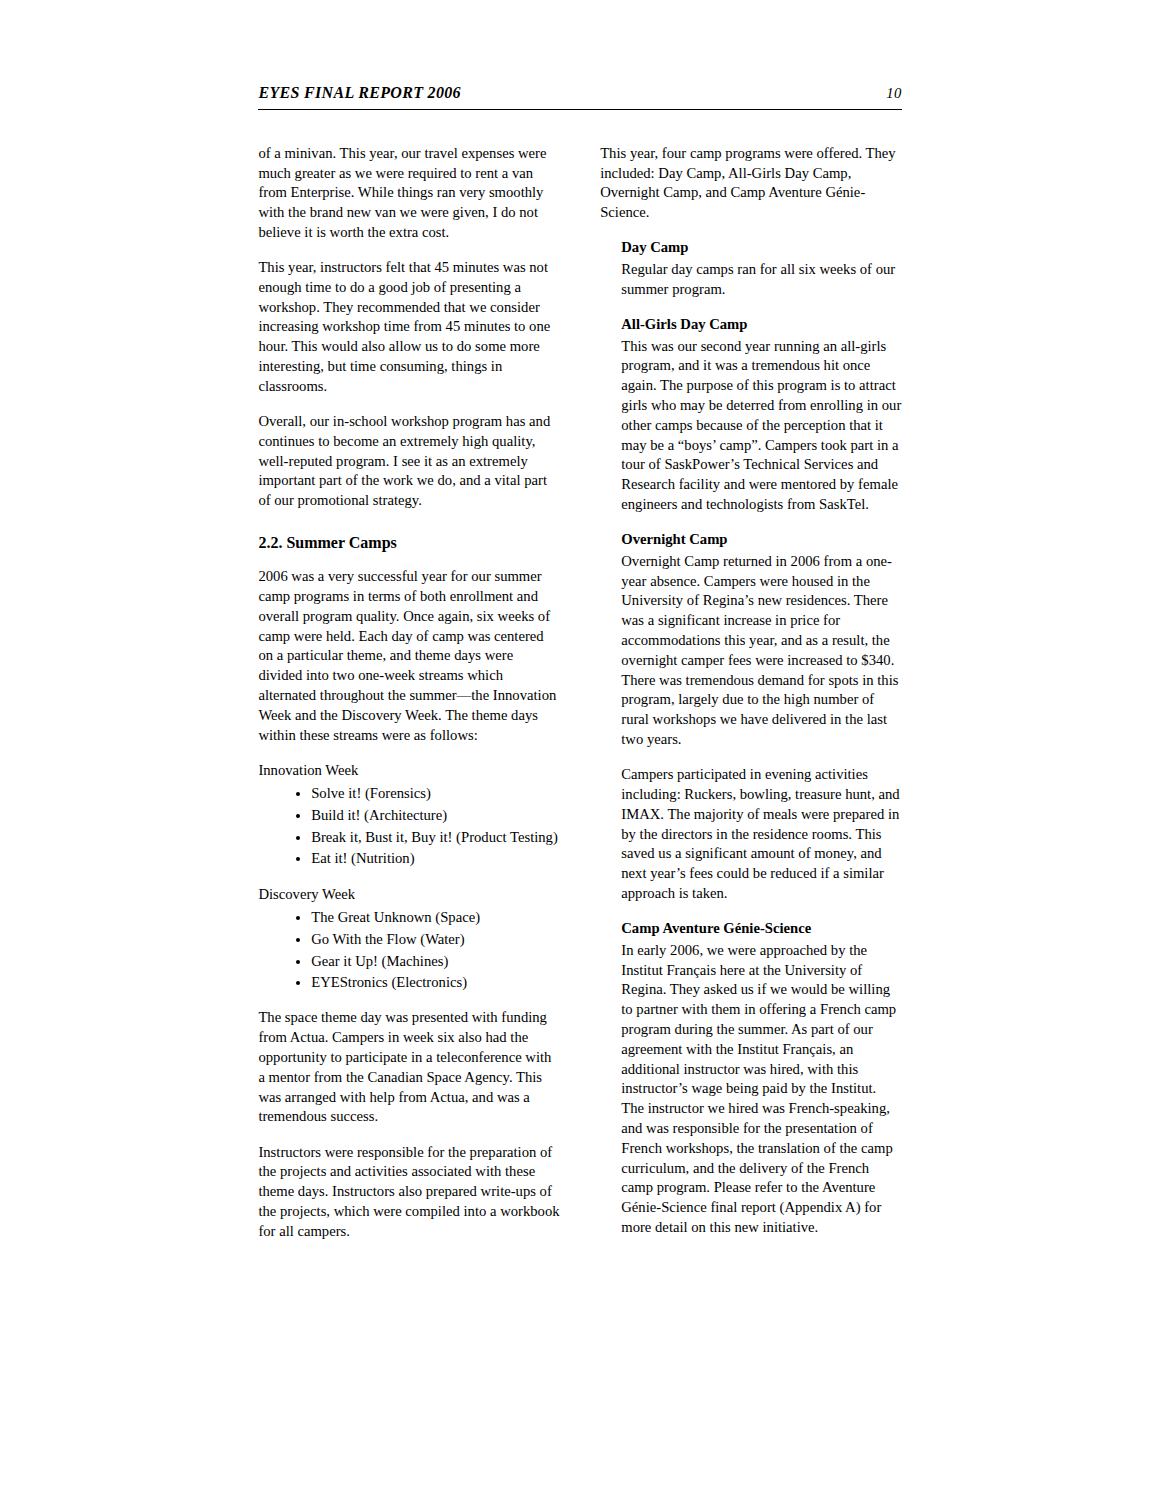EYES FINAL REPORT 2006 10
of a minivan. This year, our travel expenses were much greater as we were required to rent a van from Enterprise. While things ran very smoothly with the brand new van we were given, I do not believe it is worth the extra cost.
This year, instructors felt that 45 minutes was not enough time to do a good job of presenting a workshop. They recommended that we consider increasing workshop time from 45 minutes to one hour. This would also allow us to do some more interesting, but time consuming, things in classrooms.
Overall, our in-school workshop program has and continues to become an extremely high quality, well-reputed program. I see it as an extremely important part of the work we do, and a vital part of our promotional strategy.
2.2. Summer Camps
2006 was a very successful year for our summer camp programs in terms of both enrollment and overall program quality. Once again, six weeks of camp were held. Each day of camp was centered on a particular theme, and theme days were divided into two one-week streams which alternated throughout the summer—the Innovation Week and the Discovery Week. The theme days within these streams were as follows:
Innovation Week
Solve it! (Forensics)
Build it! (Architecture)
Break it, Bust it, Buy it! (Product Testing)
Eat it! (Nutrition)
Discovery Week
The Great Unknown (Space)
Go With the Flow (Water)
Gear it Up! (Machines)
EYEStronics (Electronics)
The space theme day was presented with funding from Actua. Campers in week six also had the opportunity to participate in a teleconference with a mentor from the Canadian Space Agency. This was arranged with help from Actua, and was a tremendous success.
Instructors were responsible for the preparation of the projects and activities associated with these theme days. Instructors also prepared write-ups of the projects, which were compiled into a workbook for all campers.
This year, four camp programs were offered. They included: Day Camp, All-Girls Day Camp, Overnight Camp, and Camp Aventure Génie-Science.
Day Camp
Regular day camps ran for all six weeks of our summer program.
All-Girls Day Camp
This was our second year running an all-girls program, and it was a tremendous hit once again. The purpose of this program is to attract girls who may be deterred from enrolling in our other camps because of the perception that it may be a “boys’ camp”. Campers took part in a tour of SaskPower’s Technical Services and Research facility and were mentored by female engineers and technologists from SaskTel.
Overnight Camp
Overnight Camp returned in 2006 from a one-year absence. Campers were housed in the University of Regina’s new residences. There was a significant increase in price for accommodations this year, and as a result, the overnight camper fees were increased to $340. There was tremendous demand for spots in this program, largely due to the high number of rural workshops we have delivered in the last two years.
Campers participated in evening activities including: Ruckers, bowling, treasure hunt, and IMAX. The majority of meals were prepared in by the directors in the residence rooms. This saved us a significant amount of money, and next year’s fees could be reduced if a similar approach is taken.
Camp Aventure Génie-Science
In early 2006, we were approached by the Institut Français here at the University of Regina. They asked us if we would be willing to partner with them in offering a French camp program during the summer. As part of our agreement with the Institut Français, an additional instructor was hired, with this instructor’s wage being paid by the Institut. The instructor we hired was French-speaking, and was responsible for the presentation of French workshops, the translation of the camp curriculum, and the delivery of the French camp program. Please refer to the Aventure Génie-Science final report (Appendix A) for more detail on this new initiative.